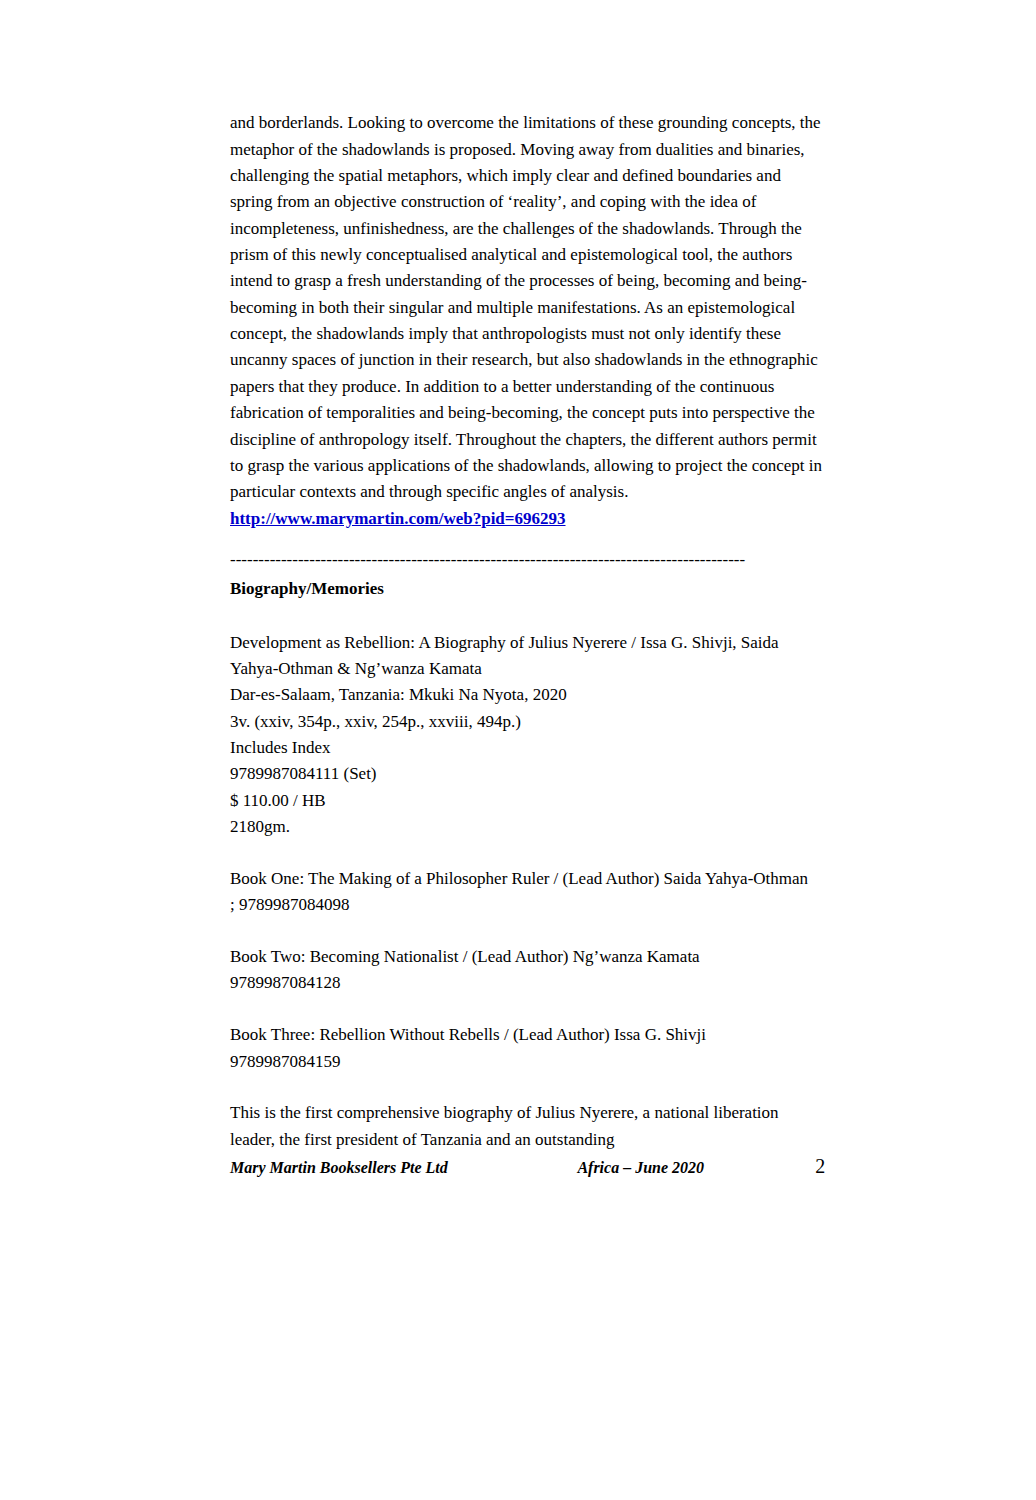and borderlands. Looking to overcome the limitations of these grounding concepts, the metaphor of the shadowlands is proposed. Moving away from dualities and binaries, challenging the spatial metaphors, which imply clear and defined boundaries and spring from an objective construction of ‘reality’, and coping with the idea of incompleteness, unfinishedness, are the challenges of the shadowlands. Through the prism of this newly conceptualised analytical and epistemological tool, the authors intend to grasp a fresh understanding of the processes of being, becoming and being-becoming in both their singular and multiple manifestations. As an epistemological concept, the shadowlands imply that anthropologists must not only identify these uncanny spaces of junction in their research, but also shadowlands in the ethnographic papers that they produce. In addition to a better understanding of the continuous fabrication of temporalities and being-becoming, the concept puts into perspective the discipline of anthropology itself. Throughout the chapters, the different authors permit to grasp the various applications of the shadowlands, allowing to project the concept in particular contexts and through specific angles of analysis.
http://www.marymartin.com/web?pid=696293
-------------------------------------------------------------------------------------------
Biography/Memories
Development as Rebellion: A Biography of Julius Nyerere / Issa G. Shivji, Saida Yahya-Othman & Ng’wanza Kamata
Dar-es-Salaam, Tanzania: Mkuki Na Nyota, 2020
3v. (xxiv, 354p., xxiv, 254p., xxviii, 494p.)
Includes Index
9789987084111 (Set)
$ 110.00 / HB
2180gm.
Book One: The Making of a Philosopher Ruler / (Lead Author) Saida Yahya-Othman
; 9789987084098
Book Two: Becoming Nationalist / (Lead Author) Ng’wanza Kamata
9789987084128
Book Three: Rebellion Without Rebells / (Lead Author) Issa G. Shivji
9789987084159
This is the first comprehensive biography of Julius Nyerere, a national liberation leader, the first president of Tanzania and an outstanding
Mary Martin Booksellers Pte Ltd Africa – June 2020 2